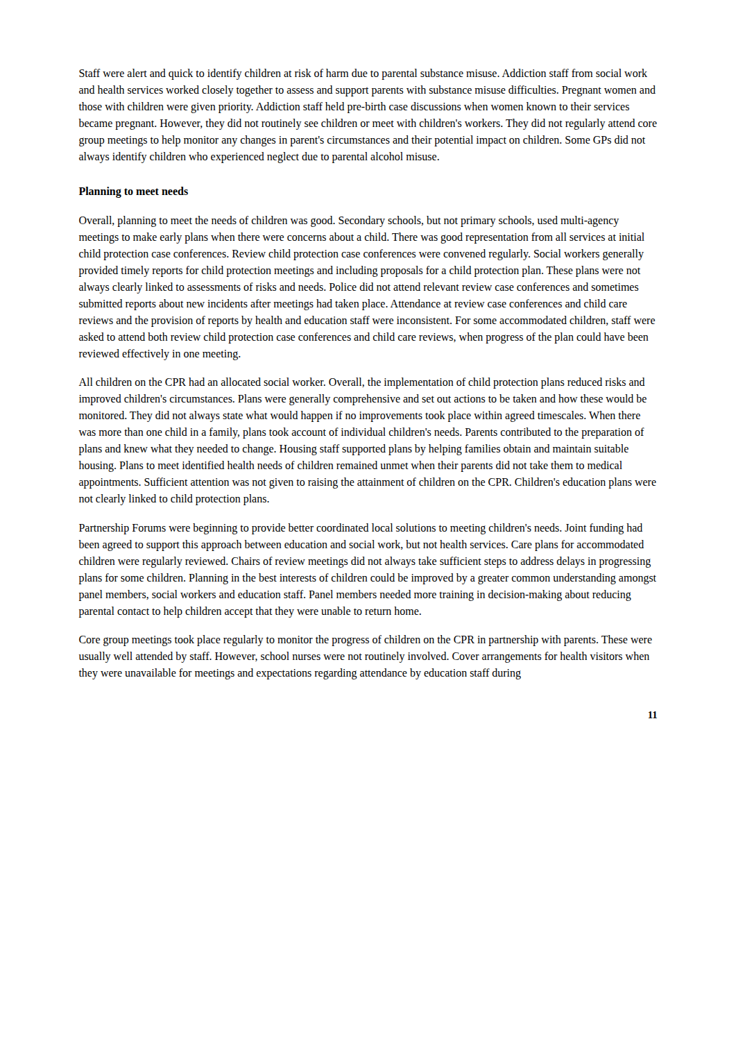Staff were alert and quick to identify children at risk of harm due to parental substance misuse. Addiction staff from social work and health services worked closely together to assess and support parents with substance misuse difficulties. Pregnant women and those with children were given priority. Addiction staff held pre-birth case discussions when women known to their services became pregnant. However, they did not routinely see children or meet with children's workers. They did not regularly attend core group meetings to help monitor any changes in parent's circumstances and their potential impact on children. Some GPs did not always identify children who experienced neglect due to parental alcohol misuse.
Planning to meet needs
Overall, planning to meet the needs of children was good. Secondary schools, but not primary schools, used multi-agency meetings to make early plans when there were concerns about a child. There was good representation from all services at initial child protection case conferences. Review child protection case conferences were convened regularly. Social workers generally provided timely reports for child protection meetings and including proposals for a child protection plan. These plans were not always clearly linked to assessments of risks and needs. Police did not attend relevant review case conferences and sometimes submitted reports about new incidents after meetings had taken place. Attendance at review case conferences and child care reviews and the provision of reports by health and education staff were inconsistent. For some accommodated children, staff were asked to attend both review child protection case conferences and child care reviews, when progress of the plan could have been reviewed effectively in one meeting.
All children on the CPR had an allocated social worker. Overall, the implementation of child protection plans reduced risks and improved children's circumstances. Plans were generally comprehensive and set out actions to be taken and how these would be monitored. They did not always state what would happen if no improvements took place within agreed timescales. When there was more than one child in a family, plans took account of individual children's needs. Parents contributed to the preparation of plans and knew what they needed to change. Housing staff supported plans by helping families obtain and maintain suitable housing. Plans to meet identified health needs of children remained unmet when their parents did not take them to medical appointments. Sufficient attention was not given to raising the attainment of children on the CPR. Children's education plans were not clearly linked to child protection plans.
Partnership Forums were beginning to provide better coordinated local solutions to meeting children's needs. Joint funding had been agreed to support this approach between education and social work, but not health services. Care plans for accommodated children were regularly reviewed. Chairs of review meetings did not always take sufficient steps to address delays in progressing plans for some children. Planning in the best interests of children could be improved by a greater common understanding amongst panel members, social workers and education staff. Panel members needed more training in decision-making about reducing parental contact to help children accept that they were unable to return home.
Core group meetings took place regularly to monitor the progress of children on the CPR in partnership with parents. These were usually well attended by staff. However, school nurses were not routinely involved. Cover arrangements for health visitors when they were unavailable for meetings and expectations regarding attendance by education staff during
11